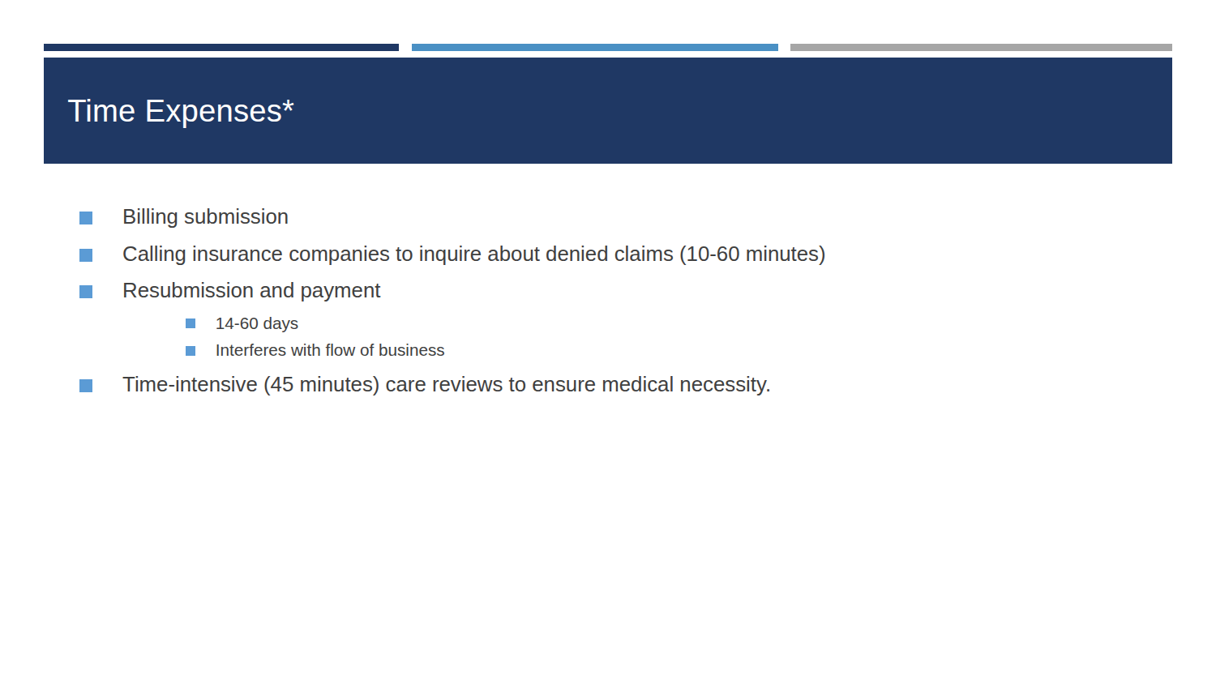Time Expenses*
Billing submission
Calling insurance companies to inquire about denied claims (10-60 minutes)
Resubmission and payment
14-60 days
Interferes with flow of business
Time-intensive (45 minutes) care reviews to ensure medical necessity.